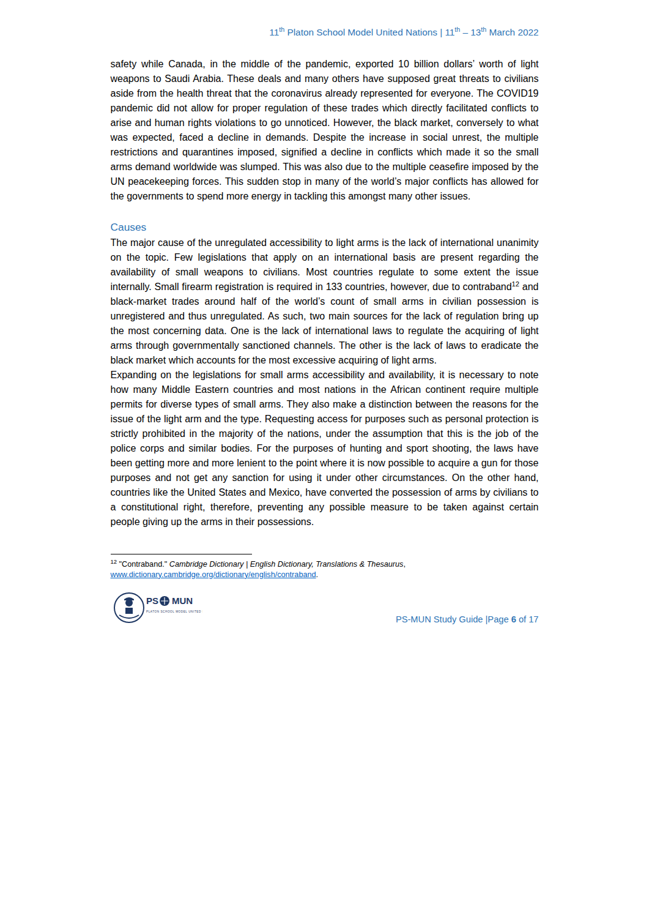11th Platon School Model United Nations | 11th – 13th March 2022
safety while Canada, in the middle of the pandemic, exported 10 billion dollars’ worth of light weapons to Saudi Arabia. These deals and many others have supposed great threats to civilians aside from the health threat that the coronavirus already represented for everyone. The COVID19 pandemic did not allow for proper regulation of these trades which directly facilitated conflicts to arise and human rights violations to go unnoticed. However, the black market, conversely to what was expected, faced a decline in demands. Despite the increase in social unrest, the multiple restrictions and quarantines imposed, signified a decline in conflicts which made it so the small arms demand worldwide was slumped. This was also due to the multiple ceasefire imposed by the UN peacekeeping forces. This sudden stop in many of the world’s major conflicts has allowed for the governments to spend more energy in tackling this amongst many other issues.
Causes
The major cause of the unregulated accessibility to light arms is the lack of international unanimity on the topic. Few legislations that apply on an international basis are present regarding the availability of small weapons to civilians. Most countries regulate to some extent the issue internally. Small firearm registration is required in 133 countries, however, due to contraband12 and black-market trades around half of the world’s count of small arms in civilian possession is unregistered and thus unregulated. As such, two main sources for the lack of regulation bring up the most concerning data. One is the lack of international laws to regulate the acquiring of light arms through governmentally sanctioned channels. The other is the lack of laws to eradicate the black market which accounts for the most excessive acquiring of light arms.
Expanding on the legislations for small arms accessibility and availability, it is necessary to note how many Middle Eastern countries and most nations in the African continent require multiple permits for diverse types of small arms. They also make a distinction between the reasons for the issue of the light arm and the type. Requesting access for purposes such as personal protection is strictly prohibited in the majority of the nations, under the assumption that this is the job of the police corps and similar bodies. For the purposes of hunting and sport shooting, the laws have been getting more and more lenient to the point where it is now possible to acquire a gun for those purposes and not get any sanction for using it under other circumstances. On the other hand, countries like the United States and Mexico, have converted the possession of arms by civilians to a constitutional right, therefore, preventing any possible measure to be taken against certain people giving up the arms in their possessions.
12 "Contraband." Cambridge Dictionary | English Dictionary, Translations & Thesaurus,
www.dictionary.cambridge.org/dictionary/english/contraband.
PS MUN PLATON SCHOOL MODEL UNITED NATIONS
PS-MUN Study Guide |Page 6 of 17